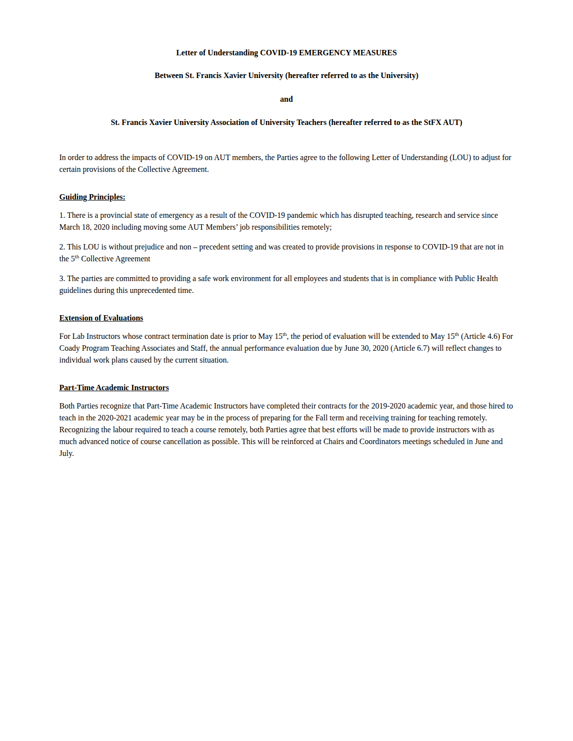Letter of Understanding COVID-19 EMERGENCY MEASURES
Between St. Francis Xavier University (hereafter referred to as the University)
and
St. Francis Xavier University Association of University Teachers (hereafter referred to as the StFX AUT)
In order to address the impacts of COVID-19 on AUT members, the Parties agree to the following Letter of Understanding (LOU) to adjust for certain provisions of the Collective Agreement.
Guiding Principles:
1. There is a provincial state of emergency as a result of the COVID-19 pandemic which has disrupted teaching, research and service since March 18, 2020 including moving some AUT Members’ job responsibilities remotely;
2. This LOU is without prejudice and non – precedent setting and was created to provide provisions in response to COVID-19 that are not in the 5th Collective Agreement
3. The parties are committed to providing a safe work environment for all employees and students that is in compliance with Public Health guidelines during this unprecedented time.
Extension of Evaluations
For Lab Instructors whose contract termination date is prior to May 15th, the period of evaluation will be extended to May 15th (Article 4.6) For Coady Program Teaching Associates and Staff, the annual performance evaluation due by June 30, 2020 (Article 6.7) will reflect changes to individual work plans caused by the current situation.
Part-Time Academic Instructors
Both Parties recognize that Part-Time Academic Instructors have completed their contracts for the 2019-2020 academic year, and those hired to teach in the 2020-2021 academic year may be in the process of preparing for the Fall term and receiving training for teaching remotely. Recognizing the labour required to teach a course remotely, both Parties agree that best efforts will be made to provide instructors with as much advanced notice of course cancellation as possible. This will be reinforced at Chairs and Coordinators meetings scheduled in June and July.